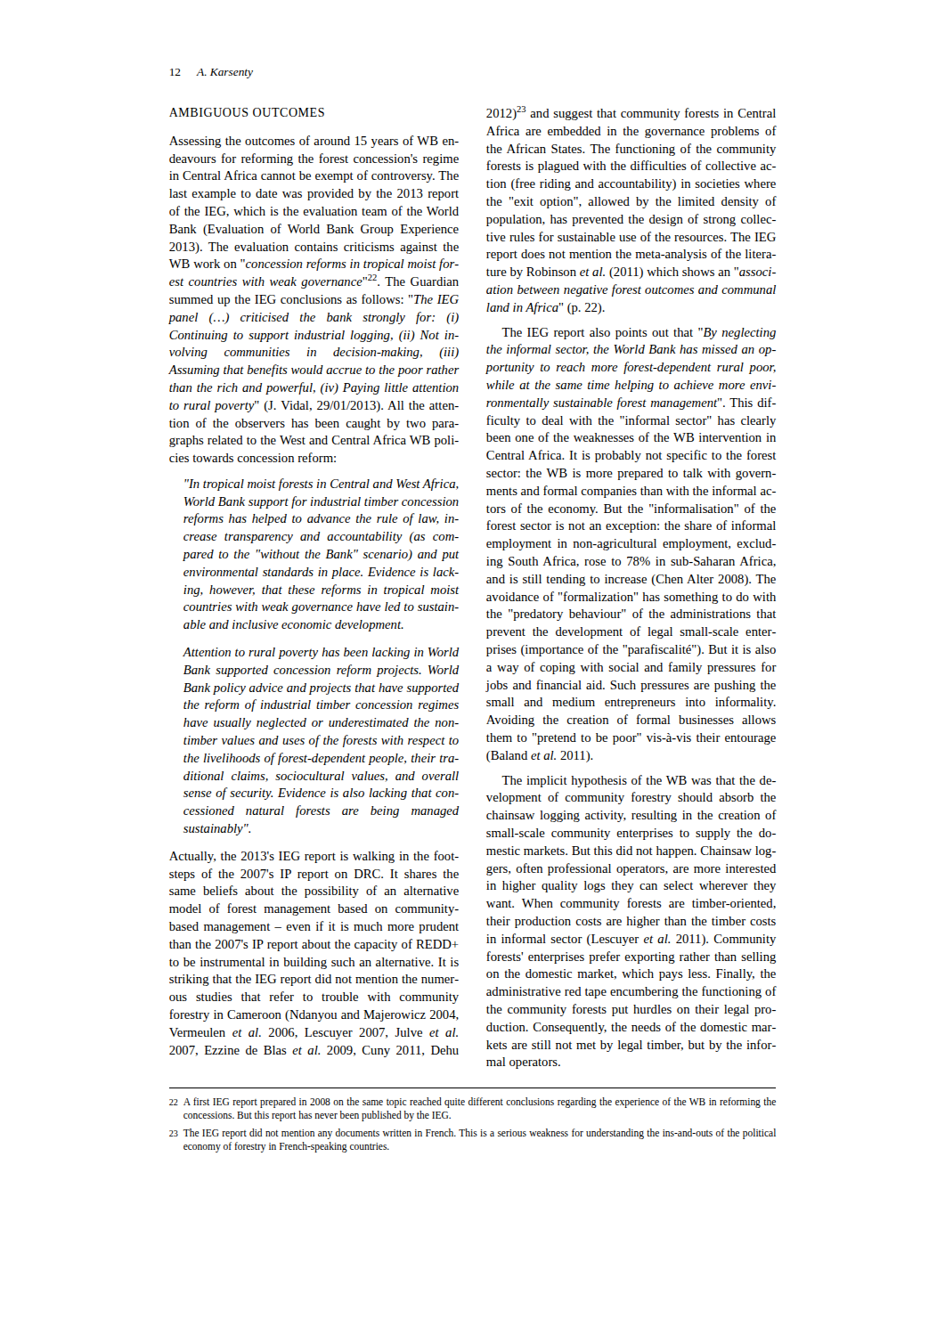12 A. Karsenty
Ambiguous Outcomes
Assessing the outcomes of around 15 years of WB endeavours for reforming the forest concession's regime in Central Africa cannot be exempt of controversy. The last example to date was provided by the 2013 report of the IEG, which is the evaluation team of the World Bank (Evaluation of World Bank Group Experience 2013). The evaluation contains criticisms against the WB work on "concession reforms in tropical moist forest countries with weak governance"22. The Guardian summed up the IEG conclusions as follows: "The IEG panel (…) criticised the bank strongly for: (i) Continuing to support industrial logging, (ii) Not involving communities in decision-making, (iii) Assuming that benefits would accrue to the poor rather than the rich and powerful, (iv) Paying little attention to rural poverty" (J. Vidal, 29/01/2013). All the attention of the observers has been caught by two paragraphs related to the West and Central Africa WB policies towards concession reform:
"In tropical moist forests in Central and West Africa, World Bank support for industrial timber concession reforms has helped to advance the rule of law, increase transparency and accountability (as compared to the "without the Bank" scenario) and put environmental standards in place. Evidence is lacking, however, that these reforms in tropical moist countries with weak governance have led to sustainable and inclusive economic development.
Attention to rural poverty has been lacking in World Bank supported concession reform projects. World Bank policy advice and projects that have supported the reform of industrial timber concession regimes have usually neglected or underestimated the nontimber values and uses of the forests with respect to the livelihoods of forest-dependent people, their traditional claims, sociocultural values, and overall sense of security. Evidence is also lacking that concessioned natural forests are being managed sustainably".
Actually, the 2013's IEG report is walking in the footsteps of the 2007's IP report on DRC. It shares the same beliefs about the possibility of an alternative model of forest management based on community-based management – even if it is much more prudent than the 2007's IP report about the capacity of REDD+ to be instrumental in building such an alternative. It is striking that the IEG report did not mention the numerous studies that refer to trouble with community forestry in Cameroon (Ndanyou and Majerowicz 2004, Vermeulen et al. 2006, Lescuyer 2007, Julve et al. 2007, Ezzine de Blas et al. 2009, Cuny 2011, Dehu 2012)23 and suggest that community forests in Central Africa are embedded in the governance problems of the African States. The functioning of the community forests is plagued with the difficulties of collective action (free riding and accountability) in societies where the "exit option", allowed by the limited density of population, has prevented the design of strong collective rules for sustainable use of the resources. The IEG report does not mention the meta-analysis of the literature by Robinson et al. (2011) which shows an "association between negative forest outcomes and communal land in Africa" (p. 22).
The IEG report also points out that "By neglecting the informal sector, the World Bank has missed an opportunity to reach more forest-dependent rural poor, while at the same time helping to achieve more environmentally sustainable forest management". This difficulty to deal with the "informal sector" has clearly been one of the weaknesses of the WB intervention in Central Africa. It is probably not specific to the forest sector: the WB is more prepared to talk with governments and formal companies than with the informal actors of the economy. But the "informalisation" of the forest sector is not an exception: the share of informal employment in non-agricultural employment, excluding South Africa, rose to 78% in sub-Saharan Africa, and is still tending to increase (Chen Alter 2008). The avoidance of "formalization" has something to do with the "predatory behaviour" of the administrations that prevent the development of legal small-scale enterprises (importance of the "parafiscalité"). But it is also a way of coping with social and family pressures for jobs and financial aid. Such pressures are pushing the small and medium entrepreneurs into informality. Avoiding the creation of formal businesses allows them to "pretend to be poor" vis-à-vis their entourage (Baland et al. 2011).
The implicit hypothesis of the WB was that the development of community forestry should absorb the chainsaw logging activity, resulting in the creation of small-scale community enterprises to supply the domestic markets. But this did not happen. Chainsaw loggers, often professional operators, are more interested in higher quality logs they can select wherever they want. When community forests are timber-oriented, their production costs are higher than the timber costs in informal sector (Lescuyer et al. 2011). Community forests' enterprises prefer exporting rather than selling on the domestic market, which pays less. Finally, the administrative red tape encumbering the functioning of the community forests put hurdles on their legal production. Consequently, the needs of the domestic markets are still not met by legal timber, but by the informal operators.
22
A first IEG report prepared in 2008 on the same topic reached quite different conclusions regarding the experience of the WB in reforming the concessions. But this report has never been published by the IEG.
23
The IEG report did not mention any documents written in French. This is a serious weakness for understanding the ins-and-outs of the political economy of forestry in French-speaking countries.